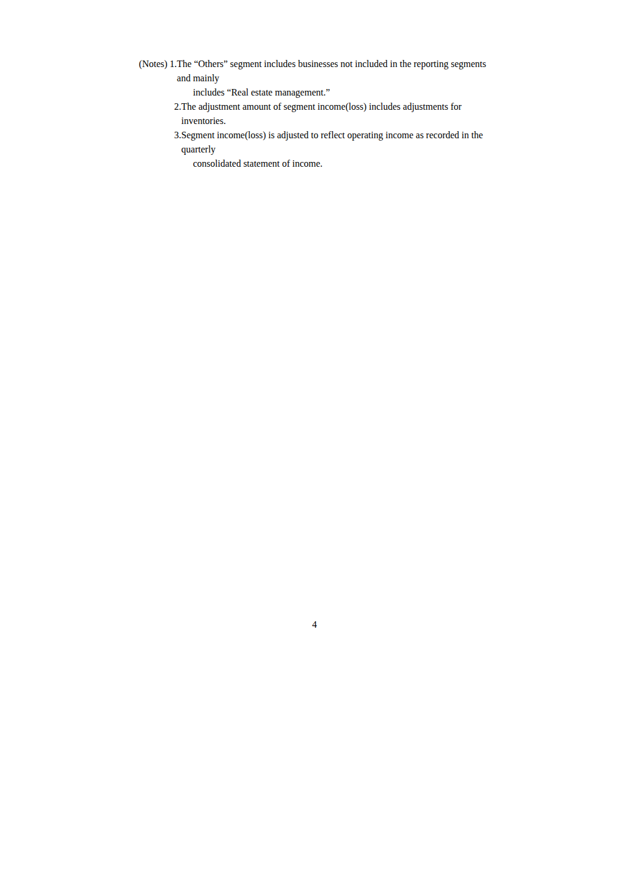(Notes) 1. The “Others” segment includes businesses not included in the reporting segments and mainly
includes “Real estate management.”
2. The adjustment amount of segment income(loss) includes adjustments for inventories.
3. Segment income(loss) is adjusted to reflect operating income as recorded in the quarterly
consolidated statement of income.
4